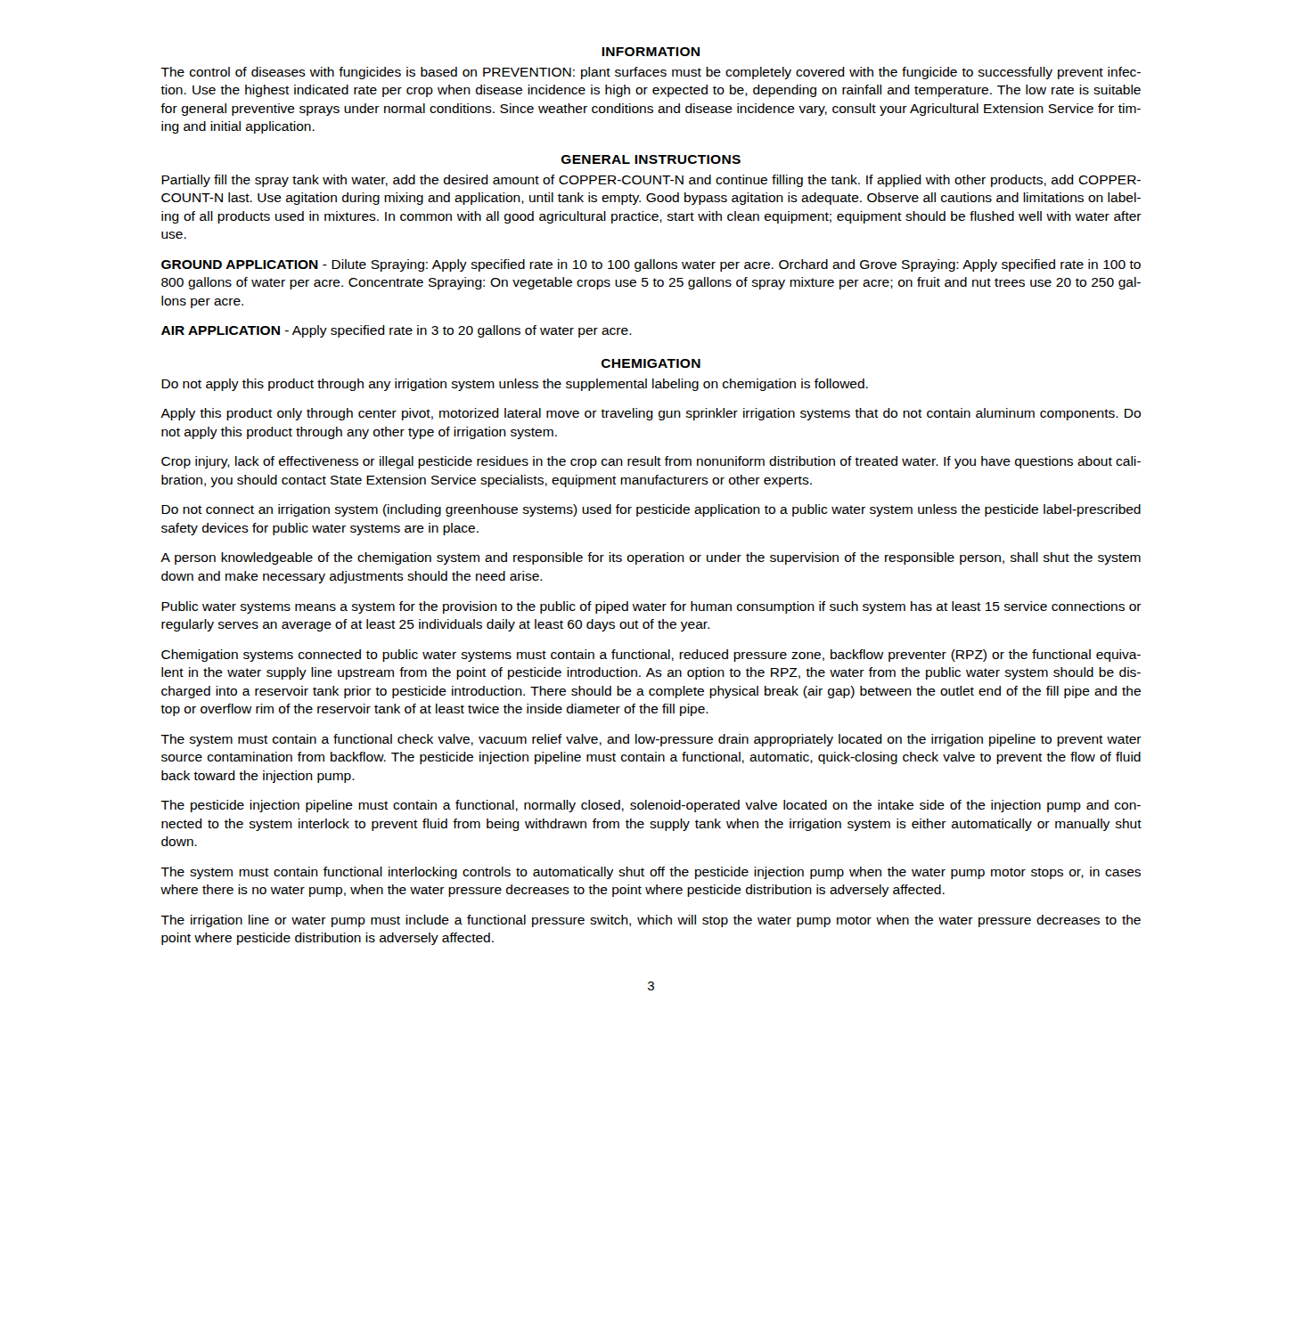INFORMATION
The control of diseases with fungicides is based on PREVENTION: plant surfaces must be completely covered with the fungicide to successfully prevent infection. Use the highest indicated rate per crop when disease incidence is high or expected to be, depending on rainfall and temperature. The low rate is suitable for general preventive sprays under normal conditions. Since weather conditions and disease incidence vary, consult your Agricultural Extension Service for timing and initial application.
GENERAL INSTRUCTIONS
Partially fill the spray tank with water, add the desired amount of COPPER-COUNT-N and continue filling the tank. If applied with other products, add COPPER-COUNT-N last. Use agitation during mixing and application, until tank is empty. Good bypass agitation is adequate. Observe all cautions and limitations on labeling of all products used in mixtures. In common with all good agricultural practice, start with clean equipment; equipment should be flushed well with water after use.
GROUND APPLICATION - Dilute Spraying: Apply specified rate in 10 to 100 gallons water per acre. Orchard and Grove Spraying: Apply specified rate in 100 to 800 gallons of water per acre. Concentrate Spraying: On vegetable crops use 5 to 25 gallons of spray mixture per acre; on fruit and nut trees use 20 to 250 gallons per acre.
AIR APPLICATION - Apply specified rate in 3 to 20 gallons of water per acre.
CHEMIGATION
Do not apply this product through any irrigation system unless the supplemental labeling on chemigation is followed.
Apply this product only through center pivot, motorized lateral move or traveling gun sprinkler irrigation systems that do not contain aluminum components. Do not apply this product through any other type of irrigation system.
Crop injury, lack of effectiveness or illegal pesticide residues in the crop can result from nonuniform distribution of treated water. If you have questions about calibration, you should contact State Extension Service specialists, equipment manufacturers or other experts.
Do not connect an irrigation system (including greenhouse systems) used for pesticide application to a public water system unless the pesticide label-prescribed safety devices for public water systems are in place.
A person knowledgeable of the chemigation system and responsible for its operation or under the supervision of the responsible person, shall shut the system down and make necessary adjustments should the need arise.
Public water systems means a system for the provision to the public of piped water for human consumption if such system has at least 15 service connections or regularly serves an average of at least 25 individuals daily at least 60 days out of the year.
Chemigation systems connected to public water systems must contain a functional, reduced pressure zone, backflow preventer (RPZ) or the functional equivalent in the water supply line upstream from the point of pesticide introduction. As an option to the RPZ, the water from the public water system should be discharged into a reservoir tank prior to pesticide introduction. There should be a complete physical break (air gap) between the outlet end of the fill pipe and the top or overflow rim of the reservoir tank of at least twice the inside diameter of the fill pipe.
The system must contain a functional check valve, vacuum relief valve, and low-pressure drain appropriately located on the irrigation pipeline to prevent water source contamination from backflow. The pesticide injection pipeline must contain a functional, automatic, quick-closing check valve to prevent the flow of fluid back toward the injection pump.
The pesticide injection pipeline must contain a functional, normally closed, solenoid-operated valve located on the intake side of the injection pump and connected to the system interlock to prevent fluid from being withdrawn from the supply tank when the irrigation system is either automatically or manually shut down.
The system must contain functional interlocking controls to automatically shut off the pesticide injection pump when the water pump motor stops or, in cases where there is no water pump, when the water pressure decreases to the point where pesticide distribution is adversely affected.
The irrigation line or water pump must include a functional pressure switch, which will stop the water pump motor when the water pressure decreases to the point where pesticide distribution is adversely affected.
3